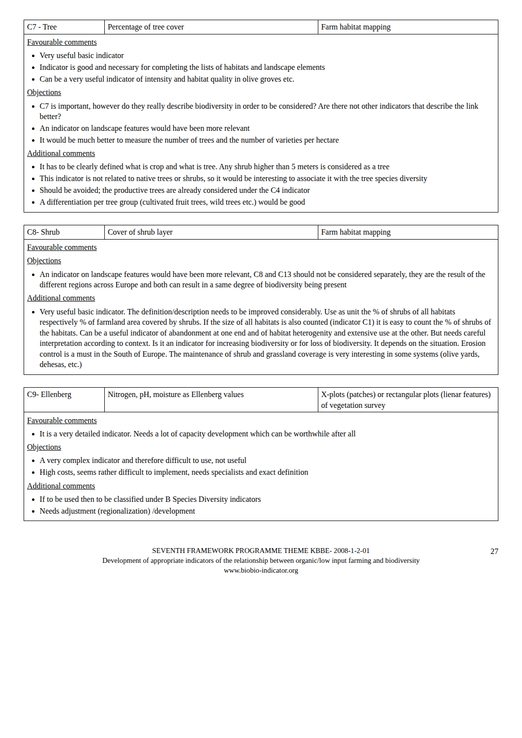| C7 - Tree | Percentage of tree cover | Farm habitat mapping |
| Favourable comments Very useful basic indicator Indicator is good and necessary for completing the lists of habitats and landscape elements Can be a very useful indicator of intensity and habitat quality in olive groves etc. Objections C7 is important, however do they really describe biodiversity in order to be considered? Are there not other indicators that describe the link better? An indicator on landscape features would have been more relevant It would be much better to measure the number of trees and the number of varieties per hectare Additional comments It has to be clearly defined what is crop and what is tree. Any shrub higher than 5 meters is considered as a tree This indicator is not related to native trees or shrubs, so it would be interesting to associate it with the tree species diversity Should be avoided; the productive trees are already considered under the C4 indicator A differentiation per tree group (cultivated fruit trees, wild trees etc.) would be good |
| C8- Shrub | Cover of shrub layer | Farm habitat mapping |
| Favourable comments Objections An indicator on landscape features would have been more relevant, C8 and C13 should not be considered separately, they are the result of the different regions across Europe and both can result in a same degree of biodiversity being present Additional comments Very useful basic indicator. The definition/description needs to be improved considerably. Use as unit the % of shrubs of all habitats respectively % of farmland area covered by shrubs. If the size of all habitats is also counted (indicator C1) it is easy to count the % of shrubs of the habitats. Can be a useful indicator of abandonment at one end and of habitat heterogenity and extensive use at the other. But needs careful interpretation according to context. Is it an indicator for increasing biodiversity or for loss of biodiversity. It depends on the situation. Erosion control is a must in the South of Europe. The maintenance of shrub and grassland coverage is very interesting in some systems (olive yards, dehesas, etc.) |
| C9- Ellenberg | Nitrogen, pH, moisture as Ellenberg values | X-plots (patches) or rectangular plots (lienar features) of vegetation survey |
| Favourable comments It is a very detailed indicator. Needs a lot of capacity development which can be worthwhile after all Objections A very complex indicator and therefore difficult to use, not useful High costs, seems rather difficult to implement, needs specialists and exact definition Additional comments If to be used then to be classified under B Species Diversity indicators Needs adjustment (regionalization) /development |
27 SEVENTH FRAMEWORK PROGRAMME THEME KBBE- 2008-1-2-01
Development of appropriate indicators of the relationship between organic/low input farming and biodiversity
www.biobio-indicator.org